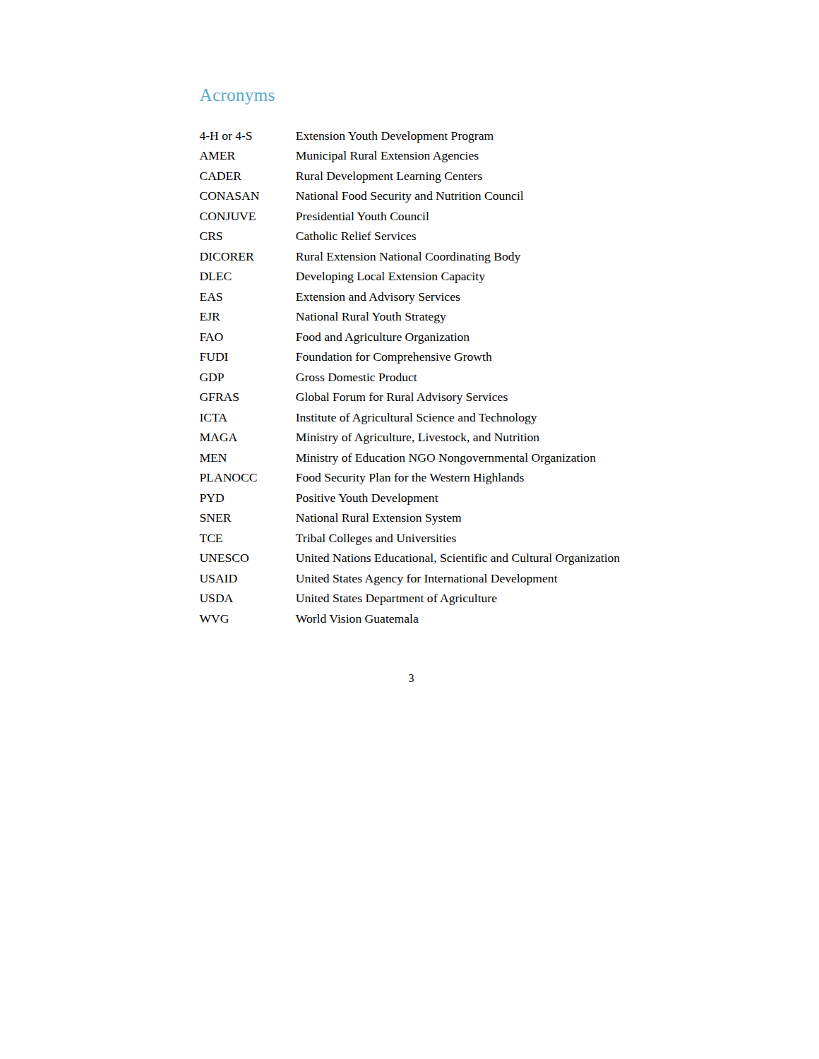Acronyms
4-H or 4-S
Extension Youth Development Program
AMER
Municipal Rural Extension Agencies
CADER
Rural Development Learning Centers
CONASAN
National Food Security and Nutrition Council
CONJUVE
Presidential Youth Council
CRS
Catholic Relief Services
DICORER
Rural Extension National Coordinating Body
DLEC
Developing Local Extension Capacity
EAS
Extension and Advisory Services
EJR
National Rural Youth Strategy
FAO
Food and Agriculture Organization
FUDI
Foundation for Comprehensive Growth
GDP
Gross Domestic Product
GFRAS
Global Forum for Rural Advisory Services
ICTA
Institute of Agricultural Science and Technology
MAGA
Ministry of Agriculture, Livestock, and Nutrition
MEN
Ministry of Education NGO Nongovernmental Organization
PLANOCC
Food Security Plan for the Western Highlands
PYD
Positive Youth Development
SNER
National Rural Extension System
TCE
Tribal Colleges and Universities
UNESCO
United Nations Educational, Scientific and Cultural Organization
USAID
United States Agency for International Development
USDA
United States Department of Agriculture
WVG
World Vision Guatemala
3